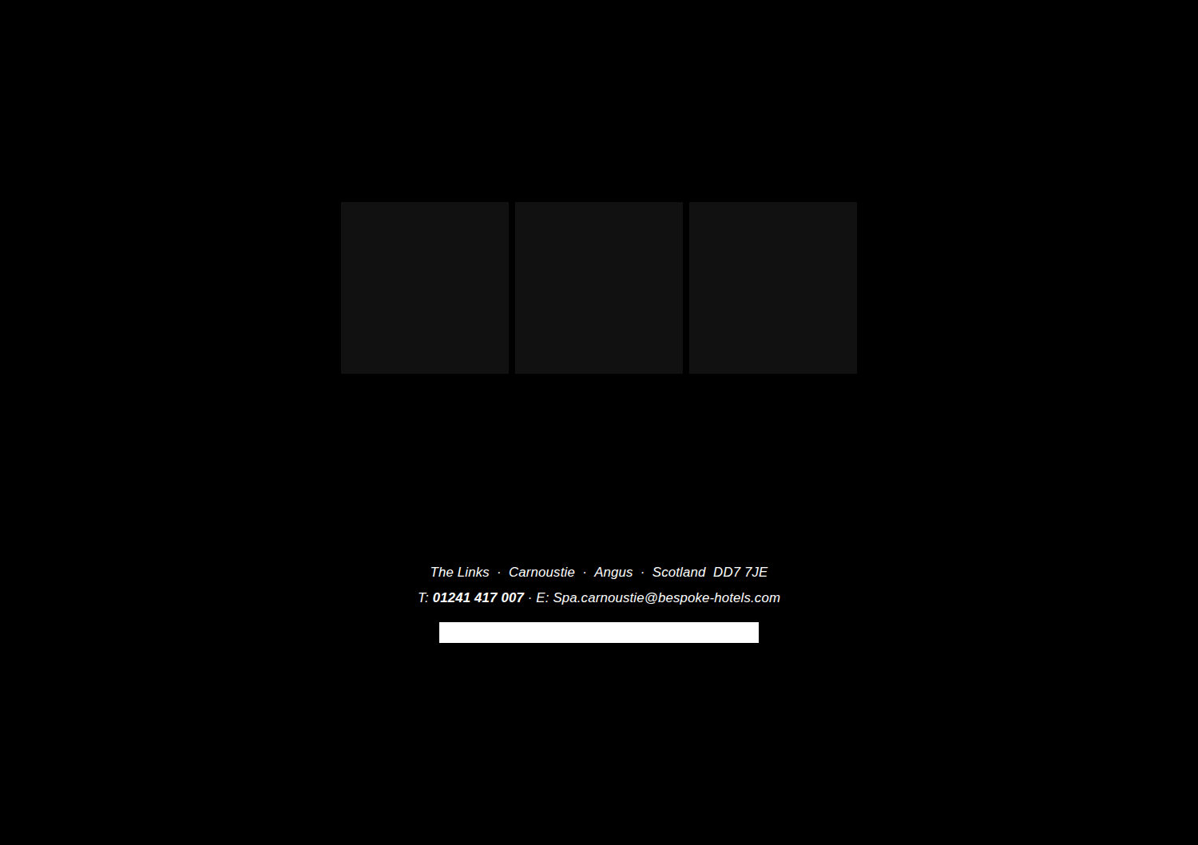The Links Carnoustie Angus Scotland DD7 7JE
T: 01241 417 007 · E: Spa.carnoustie@bespoke-hotels.com